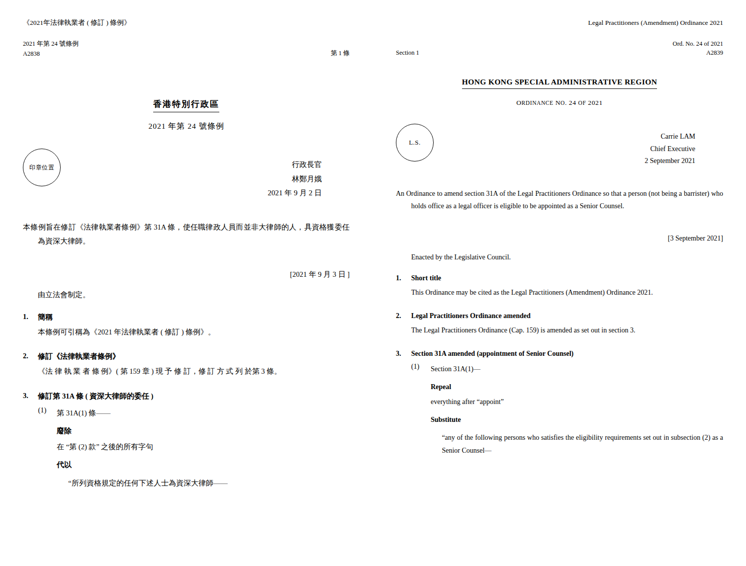《2021年法律執業者 ( 修訂 ) 條例》
2021 年第 24 號條例
A2838 第 1 條
香港特別行政區
2021 年第 24 號條例
印章位置
行政長官
林鄭月娥
2021 年 9 月 2 日
本條例旨在修訂《法律執業者條例》第 31A 條，使任職律政人員而並非大律師的人，具資格獲委任為資深大律師。
[2021 年 9 月 3 日 ]
由立法會制定。
1.
簡稱
本條例可引稱為《2021 年法律執業者 ( 修訂 ) 條例》。
2.
修訂《法律執業者條例》
《法 律 執 業 者 條 例》( 第 159 章 ) 現 予 修 訂，修 訂 方 式 列 於第 3 條。
3.
修訂第 31A 條 ( 資深大律師的委任 )
(1)
第 31A(1) 條—— 廢除 在 “第 (2) 款” 之後的所有字句 代以 “所列資格規定的任何下述人士為資深大律師——
Legal Practitioners (Amendment) Ordinance 2021
Ord. No. 24 of 2021
Section 1 A2839
HONG KONG SPECIAL ADMINISTRATIVE REGION
ORDINANCE NO. 24 OF 2021
L.S.
Carrie LAM
Chief Executive
2 September 2021
An Ordinance to amend section 31A of the Legal Practitioners Ordinance so that a person (not being a barrister) who holds office as a legal officer is eligible to be appointed as a Senior Counsel.
[3 September 2021]
Enacted by the Legislative Council.
1.
Short title
This Ordinance may be cited as the Legal Practitioners (Amendment) Ordinance 2021.
2.
Legal Practitioners Ordinance amended
The Legal Practitioners Ordinance (Cap. 159) is amended as set out in section 3.
3.
Section 31A amended (appointment of Senior Counsel)
(1)
Section 31A(1)— Repeal everything after “appoint” Substitute “any of the following persons who satisfies the eligibility requirements set out in subsection (2) as a Senior Counsel—